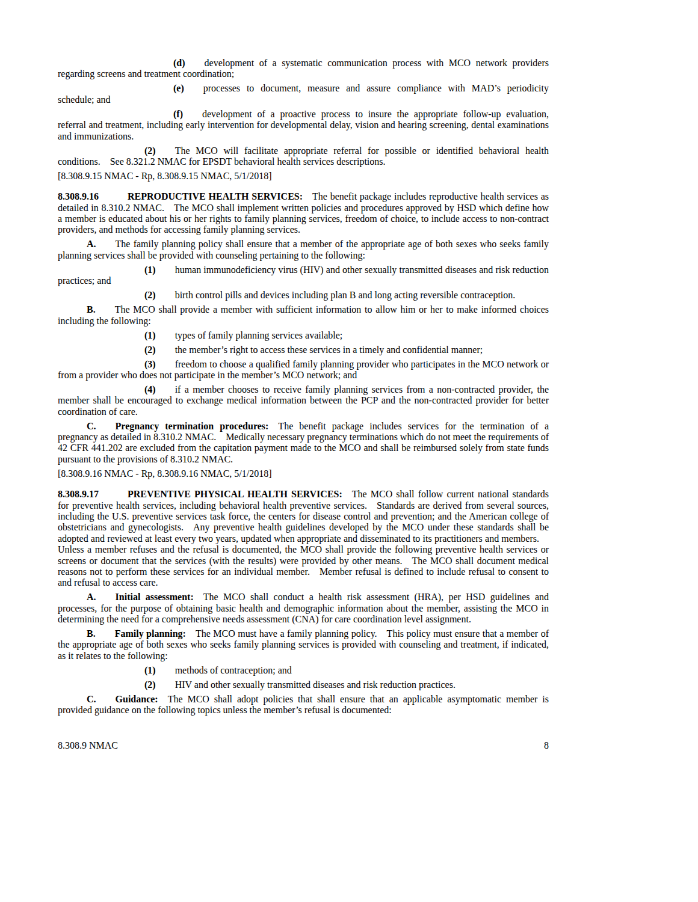(d)  development of a systematic communication process with MCO network providers regarding screens and treatment coordination;
(e)  processes to document, measure and assure compliance with MAD’s periodicity schedule; and
(f)  development of a proactive process to insure the appropriate follow-up evaluation, referral and treatment, including early intervention for developmental delay, vision and hearing screening, dental examinations and immunizations.
(2)  The MCO will facilitate appropriate referral for possible or identified behavioral health conditions. See 8.321.2 NMAC for EPSDT behavioral health services descriptions.
[8.308.9.15 NMAC - Rp, 8.308.9.15 NMAC, 5/1/2018]
8.308.9.16   REPRODUCTIVE HEALTH SERVICES: The benefit package includes reproductive health services as detailed in 8.310.2 NMAC. The MCO shall implement written policies and procedures approved by HSD which define how a member is educated about his or her rights to family planning services, freedom of choice, to include access to non-contract providers, and methods for accessing family planning services.
A.  The family planning policy shall ensure that a member of the appropriate age of both sexes who seeks family planning services shall be provided with counseling pertaining to the following:
(1)  human immunodeficiency virus (HIV) and other sexually transmitted diseases and risk reduction practices; and
(2)  birth control pills and devices including plan B and long acting reversible contraception.
B.  The MCO shall provide a member with sufficient information to allow him or her to make informed choices including the following:
(1)  types of family planning services available;
(2)  the member’s right to access these services in a timely and confidential manner;
(3)  freedom to choose a qualified family planning provider who participates in the MCO network or from a provider who does not participate in the member’s MCO network; and
(4)  if a member chooses to receive family planning services from a non-contracted provider, the member shall be encouraged to exchange medical information between the PCP and the non-contracted provider for better coordination of care.
C.  Pregnancy termination procedures: The benefit package includes services for the termination of a pregnancy as detailed in 8.310.2 NMAC. Medically necessary pregnancy terminations which do not meet the requirements of 42 CFR 441.202 are excluded from the capitation payment made to the MCO and shall be reimbursed solely from state funds pursuant to the provisions of 8.310.2 NMAC.
[8.308.9.16 NMAC - Rp, 8.308.9.16 NMAC, 5/1/2018]
8.308.9.17   PREVENTIVE PHYSICAL HEALTH SERVICES: The MCO shall follow current national standards for preventive health services, including behavioral health preventive services. Standards are derived from several sources, including the U.S. preventive services task force, the centers for disease control and prevention; and the American college of obstetricians and gynecologists. Any preventive health guidelines developed by the MCO under these standards shall be adopted and reviewed at least every two years, updated when appropriate and disseminated to its practitioners and members. Unless a member refuses and the refusal is documented, the MCO shall provide the following preventive health services or screens or document that the services (with the results) were provided by other means. The MCO shall document medical reasons not to perform these services for an individual member. Member refusal is defined to include refusal to consent to and refusal to access care.
A.  Initial assessment: The MCO shall conduct a health risk assessment (HRA), per HSD guidelines and processes, for the purpose of obtaining basic health and demographic information about the member, assisting the MCO in determining the need for a comprehensive needs assessment (CNA) for care coordination level assignment.
B.  Family planning: The MCO must have a family planning policy. This policy must ensure that a member of the appropriate age of both sexes who seeks family planning services is provided with counseling and treatment, if indicated, as it relates to the following:
(1)  methods of contraception; and
(2)  HIV and other sexually transmitted diseases and risk reduction practices.
C.  Guidance: The MCO shall adopt policies that shall ensure that an applicable asymptomatic member is provided guidance on the following topics unless the member’s refusal is documented:
8.308.9 NMAC 8